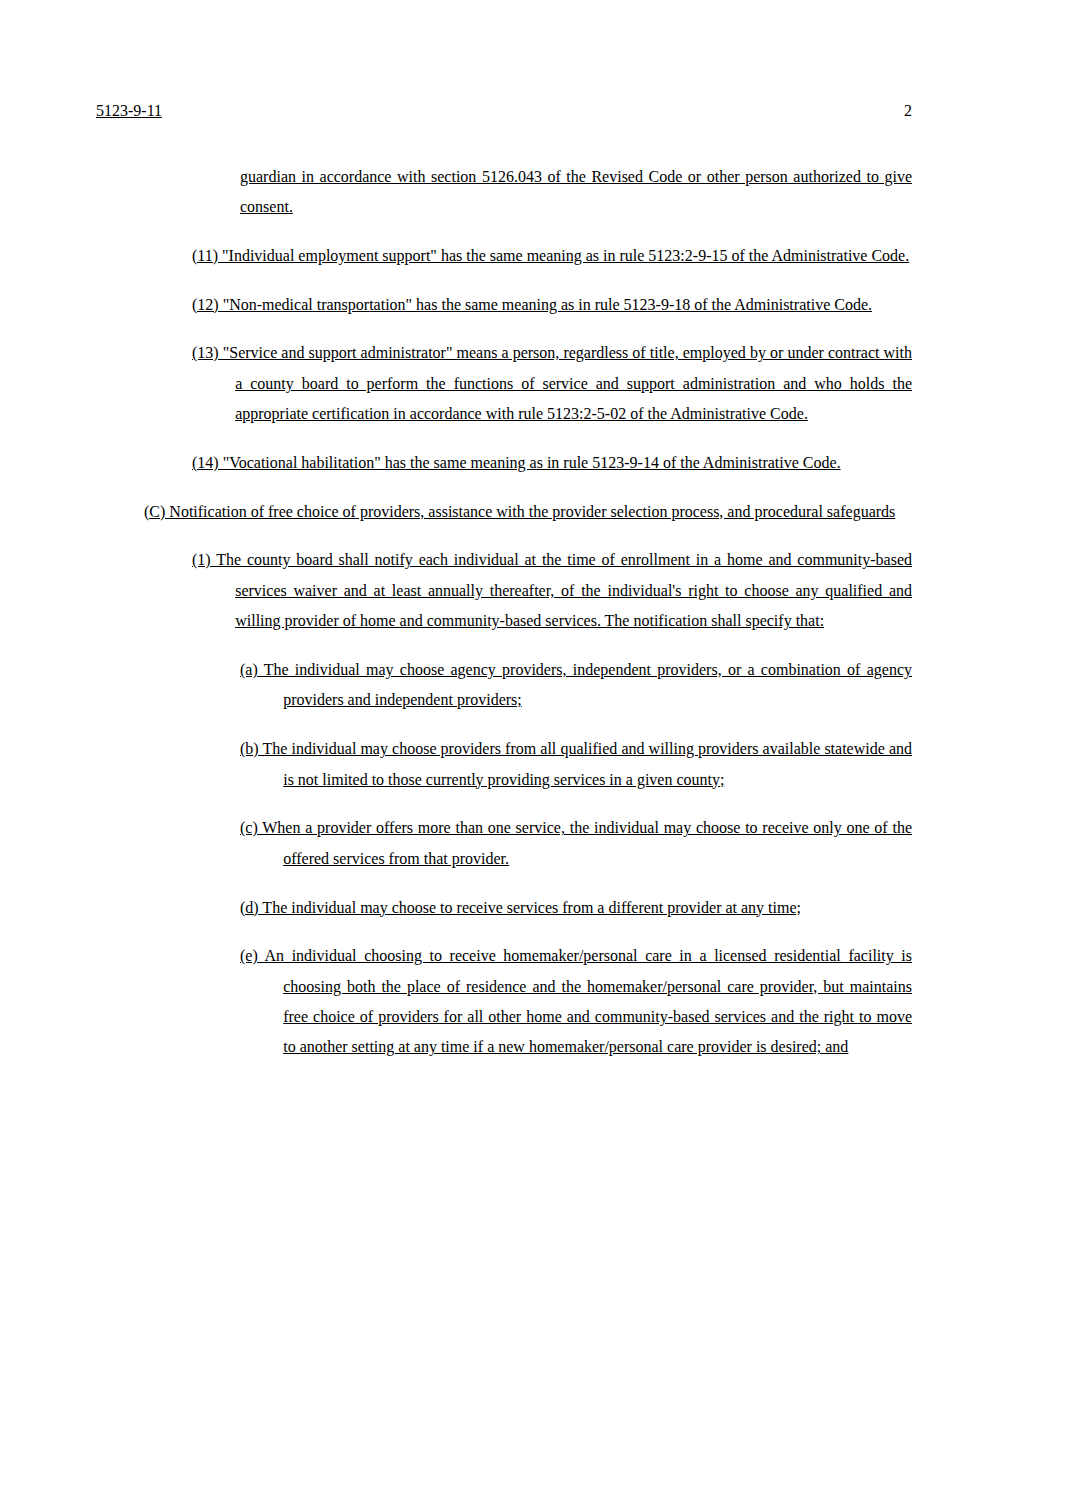5123-9-11 2
guardian in accordance with section 5126.043 of the Revised Code or other person authorized to give consent.
(11) "Individual employment support" has the same meaning as in rule 5123:2-9-15 of the Administrative Code.
(12) "Non-medical transportation" has the same meaning as in rule 5123-9-18 of the Administrative Code.
(13) "Service and support administrator" means a person, regardless of title, employed by or under contract with a county board to perform the functions of service and support administration and who holds the appropriate certification in accordance with rule 5123:2-5-02 of the Administrative Code.
(14) "Vocational habilitation" has the same meaning as in rule 5123-9-14 of the Administrative Code.
(C) Notification of free choice of providers, assistance with the provider selection process, and procedural safeguards
(1) The county board shall notify each individual at the time of enrollment in a home and community-based services waiver and at least annually thereafter, of the individual's right to choose any qualified and willing provider of home and community-based services. The notification shall specify that:
(a) The individual may choose agency providers, independent providers, or a combination of agency providers and independent providers;
(b) The individual may choose providers from all qualified and willing providers available statewide and is not limited to those currently providing services in a given county;
(c) When a provider offers more than one service, the individual may choose to receive only one of the offered services from that provider.
(d) The individual may choose to receive services from a different provider at any time;
(e) An individual choosing to receive homemaker/personal care in a licensed residential facility is choosing both the place of residence and the homemaker/personal care provider, but maintains free choice of providers for all other home and community-based services and the right to move to another setting at any time if a new homemaker/personal care provider is desired; and